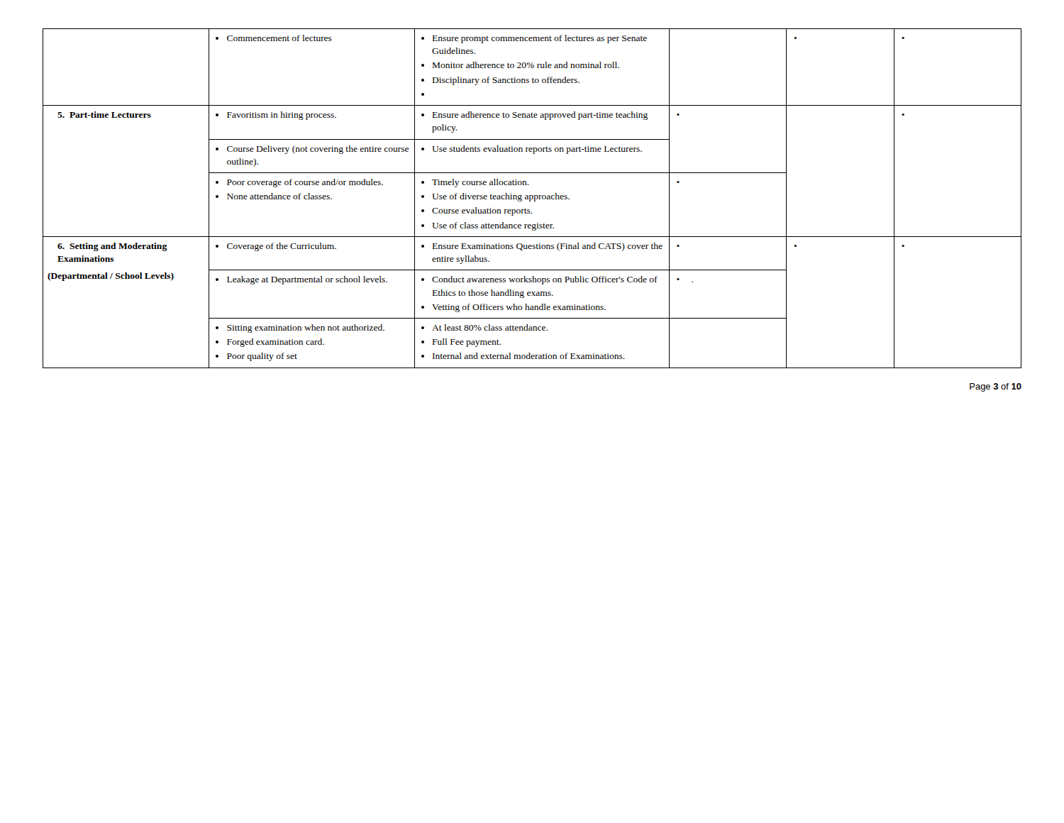| | Commencement of lectures | Ensure prompt commencement of lectures as per Senate Guidelines. Monitor adherence to 20% rule and nominal roll. Disciplinary of Sanctions to offenders. | | | |
| 5. Part-time Lecturers | Favoritism in hiring process. | Ensure adherence to Senate approved part-time teaching policy. | | | |
| Course Delivery (not covering the entire course outline). | Use students evaluation reports on part-time Lecturers. |
| Poor coverage of course and/or modules. None attendance of classes. | Timely course allocation. Use of diverse teaching approaches. Course evaluation reports. Use of class attendance register. | |
| 6. Setting and Moderating Examinations (Departmental / School Levels) | Coverage of the Curriculum. | Ensure Examinations Questions (Final and CATS) cover the entire syllabus. | | | |
| Leakage at Departmental or school levels. | Conduct awareness workshops on Public Officer's Code of Ethics to those handling exams. Vetting of Officers who handle examinations. | . |
| Sitting examination when not authorized. Forged examination card. Poor quality of set | At least 80% class attendance. Full Fee payment. Internal and external moderation of Examinations. | |
Page 3 of 10